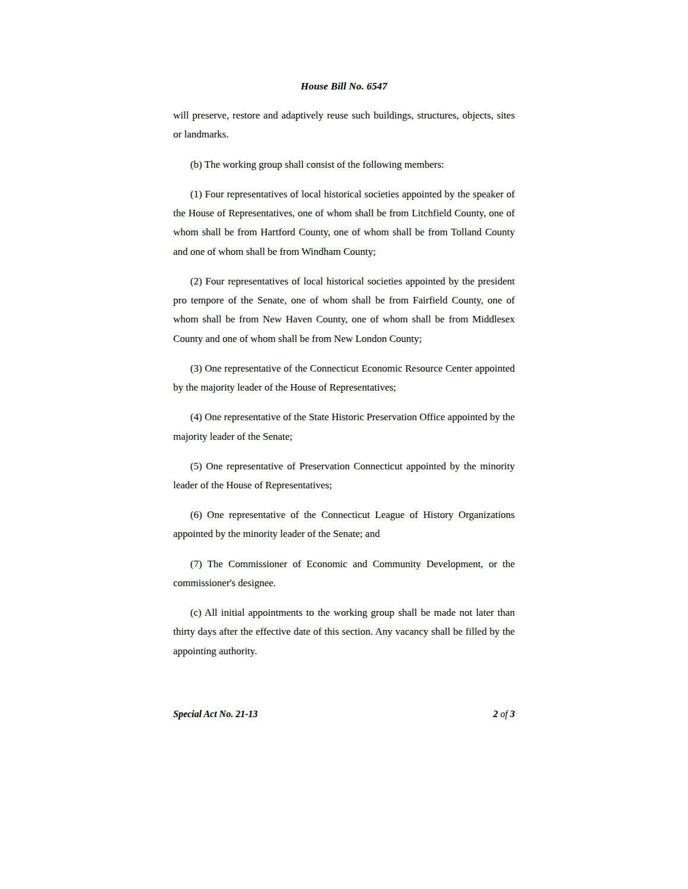House Bill No. 6547
will preserve, restore and adaptively reuse such buildings, structures, objects, sites or landmarks.
(b) The working group shall consist of the following members:
(1) Four representatives of local historical societies appointed by the speaker of the House of Representatives, one of whom shall be from Litchfield County, one of whom shall be from Hartford County, one of whom shall be from Tolland County and one of whom shall be from Windham County;
(2) Four representatives of local historical societies appointed by the president pro tempore of the Senate, one of whom shall be from Fairfield County, one of whom shall be from New Haven County, one of whom shall be from Middlesex County and one of whom shall be from New London County;
(3) One representative of the Connecticut Economic Resource Center appointed by the majority leader of the House of Representatives;
(4) One representative of the State Historic Preservation Office appointed by the majority leader of the Senate;
(5) One representative of Preservation Connecticut appointed by the minority leader of the House of Representatives;
(6) One representative of the Connecticut League of History Organizations appointed by the minority leader of the Senate; and
(7) The Commissioner of Economic and Community Development, or the commissioner's designee.
(c) All initial appointments to the working group shall be made not later than thirty days after the effective date of this section. Any vacancy shall be filled by the appointing authority.
Special Act No. 21-13 2 of 3